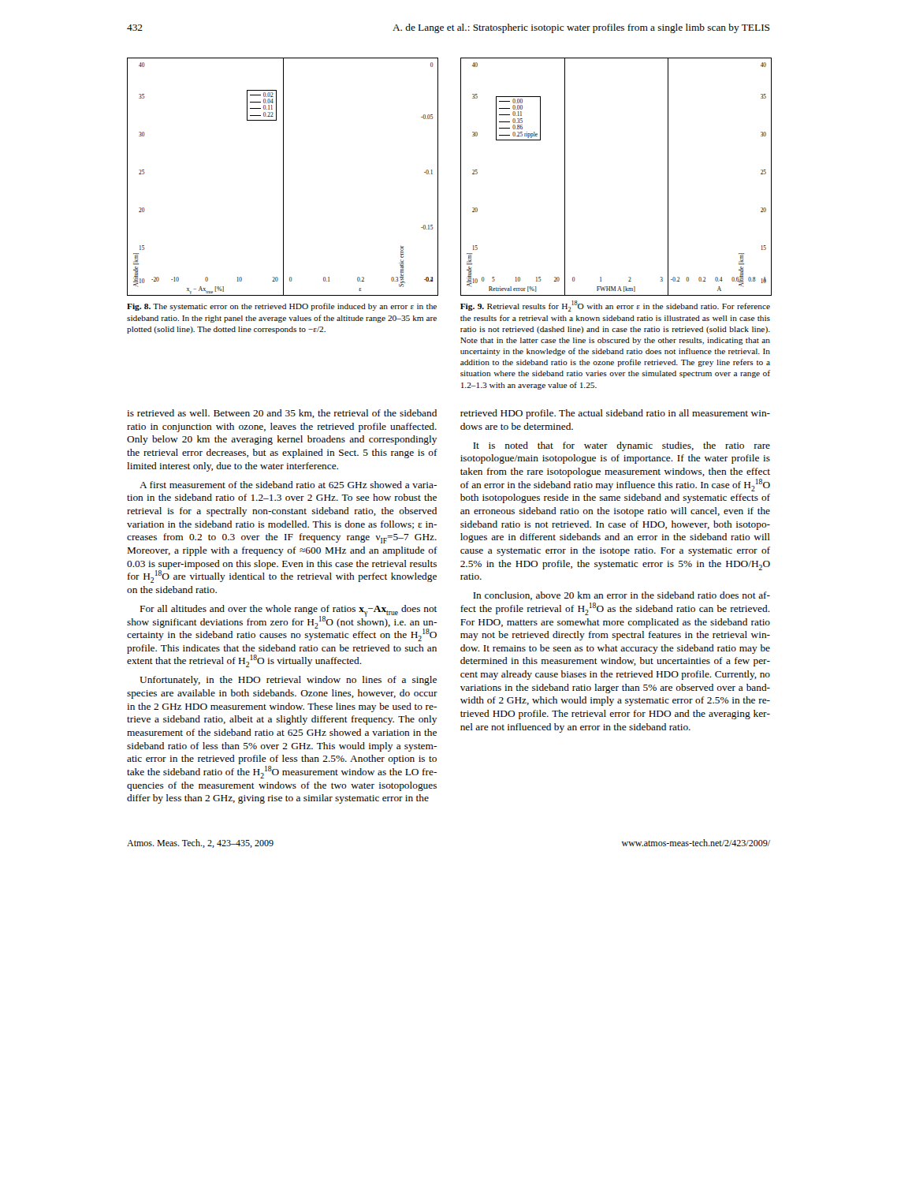432
A. de Lange et al.: Stratospheric isotopic water profiles from a single limb scan by TELIS
Altitude [km]
40
35
30
25
20
15
10
-20
-10
0
10
20
xγ − Axtrue [%]
0.02
0.04
0.11
0.22
Systematic error
0
-0.05
-0.1
-0.15
-0.2
0
0.1
0.2
0.3
0.4
ε
Fig. 8. The systematic error on the retrieved HDO profile induced by an error ε in the sideband ratio. In the right panel the average values of the altitude range 20–35 km are plotted (solid line). The dotted line corresponds to −ε/2.
Altitude [km]
40
35
30
25
20
15
10
0
5
10
15
20
Retrieval error [%]
0.00
0.00
0.11
0.35
0.86
0.25 ripple
0
1
2
3
FWHM A [km]
Altitude [km]
40
35
30
25
20
15
10
-0.2
0
0.2
0.4
0.6
0.8
1
A
Fig. 9. Retrieval results for H218O with an error ε in the sideband ratio. For reference the results for a retrieval with a known sideband ratio is illustrated as well in case this ratio is not retrieved (dashed line) and in case the ratio is retrieved (solid black line). Note that in the latter case the line is obscured by the other results, indicating that an uncertainty in the knowledge of the sideband ratio does not influence the retrieval. In addition to the sideband ratio is the ozone profile retrieved. The grey line refers to a situation where the sideband ratio varies over the simulated spectrum over a range of 1.2–1.3 with an average value of 1.25.
is retrieved as well. Between 20 and 35 km, the retrieval of the sideband ratio in conjunction with ozone, leaves the retrieved profile unaffected. Only below 20 km the averaging kernel broadens and correspondingly the retrieval error decreases, but as explained in Sect. 5 this range is of limited interest only, due to the water interference.
A first measurement of the sideband ratio at 625 GHz showed a variation in the sideband ratio of 1.2–1.3 over 2 GHz. To see how robust the retrieval is for a spectrally non-constant sideband ratio, the observed variation in the sideband ratio is modelled. This is done as follows; ε increases from 0.2 to 0.3 over the IF frequency range νIF=5–7 GHz. Moreover, a ripple with a frequency of ≈600 MHz and an amplitude of 0.03 is super-imposed on this slope. Even in this case the retrieval results for H218O are virtually identical to the retrieval with perfect knowledge on the sideband ratio.
For all altitudes and over the whole range of ratios xγ−Axtrue does not show significant deviations from zero for H218O (not shown), i.e. an uncertainty in the sideband ratio causes no systematic effect on the H218O profile. This indicates that the sideband ratio can be retrieved to such an extent that the retrieval of H218O is virtually unaffected.
Unfortunately, in the HDO retrieval window no lines of a single species are available in both sidebands. Ozone lines, however, do occur in the 2 GHz HDO measurement window. These lines may be used to retrieve a sideband ratio, albeit at a slightly different frequency. The only measurement of the sideband ratio at 625 GHz showed a variation in the sideband ratio of less than 5% over 2 GHz. This would imply a systematic error in the retrieved profile of less than 2.5%. Another option is to take the sideband ratio of the H218O measurement window as the LO frequencies of the measurement windows of the two water isotopologues differ by less than 2 GHz, giving rise to a similar systematic error in the
retrieved HDO profile. The actual sideband ratio in all measurement windows are to be determined.
It is noted that for water dynamic studies, the ratio rare isotopologue/main isotopologue is of importance. If the water profile is taken from the rare isotopologue measurement windows, then the effect of an error in the sideband ratio may influence this ratio. In case of H218O both isotopologues reside in the same sideband and systematic effects of an erroneous sideband ratio on the isotope ratio will cancel, even if the sideband ratio is not retrieved. In case of HDO, however, both isotopologues are in different sidebands and an error in the sideband ratio will cause a systematic error in the isotope ratio. For a systematic error of 2.5% in the HDO profile, the systematic error is 5% in the HDO/H2O ratio.
In conclusion, above 20 km an error in the sideband ratio does not affect the profile retrieval of H218O as the sideband ratio can be retrieved. For HDO, matters are somewhat more complicated as the sideband ratio may not be retrieved directly from spectral features in the retrieval window. It remains to be seen as to what accuracy the sideband ratio may be determined in this measurement window, but uncertainties of a few percent may already cause biases in the retrieved HDO profile. Currently, no variations in the sideband ratio larger than 5% are observed over a bandwidth of 2 GHz, which would imply a systematic error of 2.5% in the retrieved HDO profile. The retrieval error for HDO and the averaging kernel are not influenced by an error in the sideband ratio.
Atmos. Meas. Tech., 2, 423–435, 2009
www.atmos-meas-tech.net/2/423/2009/